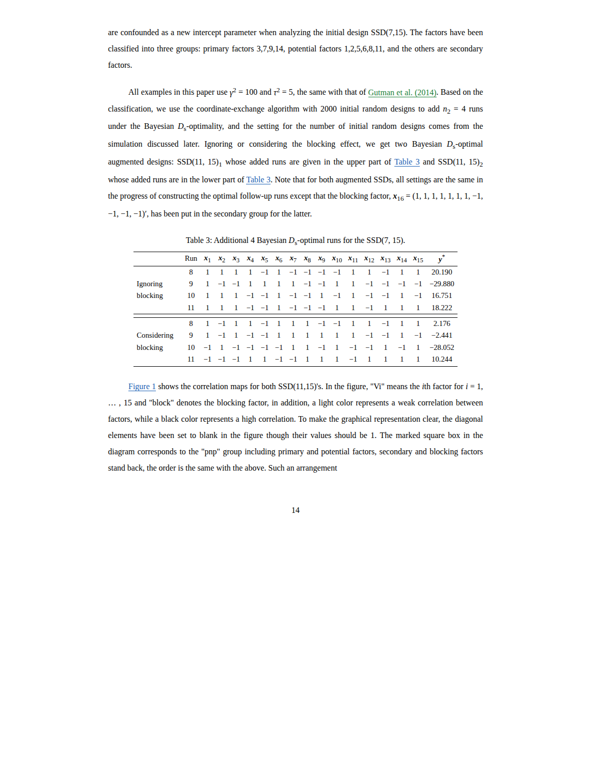are confounded as a new intercept parameter when analyzing the initial design SSD(7,15). The factors have been classified into three groups: primary factors 3,7,9,14, potential factors 1,2,5,6,8,11, and the others are secondary factors.
All examples in this paper use γ2 = 100 and τ2 = 5, the same with that of Gutman et al. (2014). Based on the classification, we use the coordinate-exchange algorithm with 2000 initial random designs to add n2 = 4 runs under the Bayesian Ds-optimality, and the setting for the number of initial random designs comes from the simulation discussed later. Ignoring or considering the blocking effect, we get two Bayesian Ds-optimal augmented designs: SSD(11, 15)1 whose added runs are given in the upper part of Table 3 and SSD(11, 15)2 whose added runs are in the lower part of Table 3. Note that for both augmented SSDs, all settings are the same in the progress of constructing the optimal follow-up runs except that the blocking factor, x16 = (1, 1, 1, 1, 1, 1, 1, −1, −1, −1, −1)′, has been put in the secondary group for the latter.
Table 3: Additional 4 Bayesian Ds-optimal runs for the SSD(7, 15).
| | Run | x 1 | x 2 | x 3 | x 4 | x 5 | x 6 | x 7 | x 8 | x 9 | x 10 | x 11 | x 12 | x 13 | x 14 | x 15 | y * |
| --- | --- | --- | --- | --- | --- | --- | --- | --- | --- | --- | --- | --- | --- | --- | --- | --- | --- |
| | 8 | 1 | 1 | 1 | 1 | −1 | 1 | −1 | −1 | −1 | −1 | 1 | 1 | −1 | 1 | 1 | 20.190 |
| Ignoring | 9 | 1 | −1 | −1 | 1 | 1 | 1 | 1 | −1 | −1 | 1 | 1 | −1 | −1 | −1 | −1 | −29.880 |
| blocking | 10 | 1 | 1 | 1 | −1 | −1 | 1 | −1 | −1 | 1 | −1 | 1 | −1 | −1 | 1 | −1 | 16.751 |
| | 11 | 1 | 1 | 1 | −1 | −1 | 1 | −1 | −1 | −1 | 1 | 1 | −1 | 1 | 1 | 1 | 18.222 |
| | 8 | 1 | −1 | 1 | 1 | −1 | 1 | 1 | 1 | −1 | −1 | 1 | 1 | −1 | 1 | 1 | 2.176 |
| Considering | 9 | 1 | −1 | 1 | −1 | −1 | 1 | 1 | 1 | 1 | 1 | 1 | −1 | −1 | 1 | −1 | −2.441 |
| blocking | 10 | −1 | 1 | −1 | −1 | −1 | −1 | 1 | 1 | −1 | 1 | −1 | −1 | 1 | −1 | 1 | −28.052 |
| | 11 | −1 | −1 | −1 | 1 | 1 | −1 | −1 | 1 | 1 | 1 | −1 | 1 | 1 | 1 | 1 | 10.244 |
Figure 1 shows the correlation maps for both SSD(11,15)'s. In the figure, "Vi" means the ith factor for i = 1, … , 15 and "block" denotes the blocking factor, in addition, a light color represents a weak correlation between factors, while a black color represents a high correlation. To make the graphical representation clear, the diagonal elements have been set to blank in the figure though their values should be 1. The marked square box in the diagram corresponds to the "pnp" group including primary and potential factors, secondary and blocking factors stand back, the order is the same with the above. Such an arrangement
14